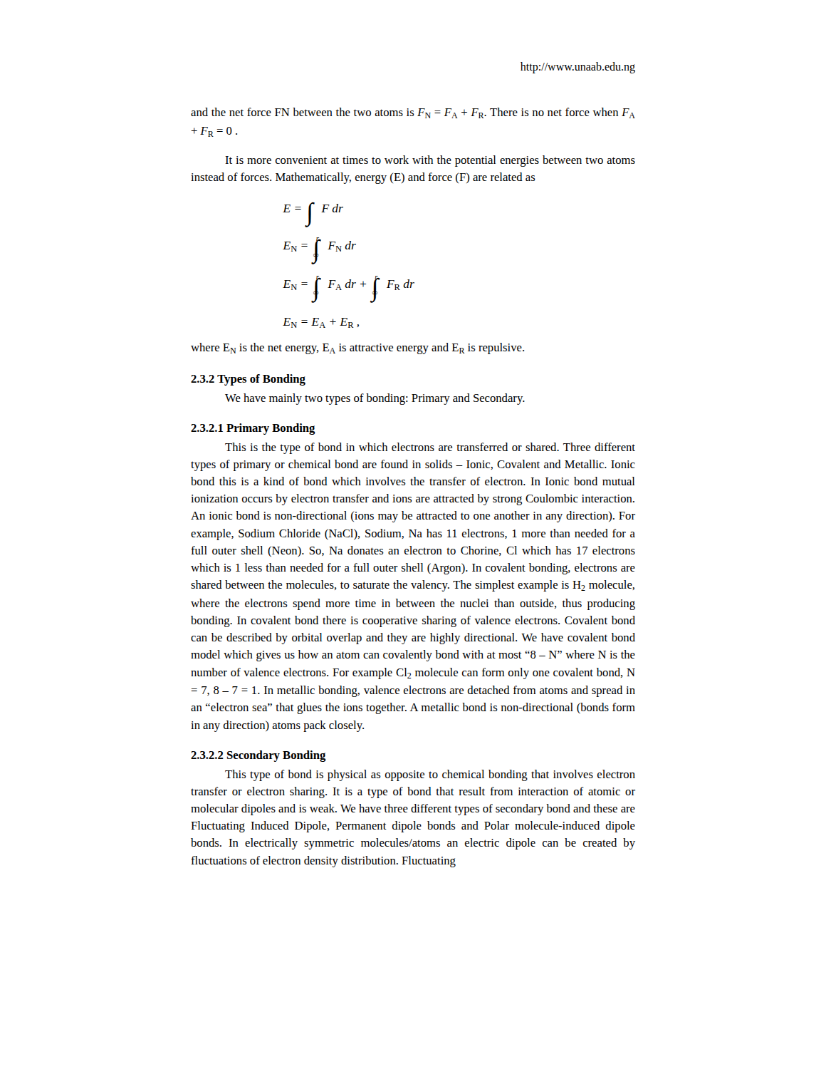http://www.unaab.edu.ng
and the net force FN between the two atoms is FN = FA + FR. There is no net force when FA + FR = 0 .
It is more convenient at times to work with the potential energies between two atoms instead of forces. Mathematically, energy (E) and force (F) are related as
E = ∫ F dr
EN = r∫∞ FN dr
EN = r∫∞ FA dr + r∫∞ FR dr
EN = EA + ER ,
where EN is the net energy, EA is attractive energy and ER is repulsive.
2.3.2 Types of Bonding
We have mainly two types of bonding: Primary and Secondary.
2.3.2.1 Primary Bonding
This is the type of bond in which electrons are transferred or shared. Three different types of primary or chemical bond are found in solids – Ionic, Covalent and Metallic. Ionic bond this is a kind of bond which involves the transfer of electron. In Ionic bond mutual ionization occurs by electron transfer and ions are attracted by strong Coulombic interaction. An ionic bond is non-directional (ions may be attracted to one another in any direction). For example, Sodium Chloride (NaCl), Sodium, Na has 11 electrons, 1 more than needed for a full outer shell (Neon). So, Na donates an electron to Chorine, Cl which has 17 electrons which is 1 less than needed for a full outer shell (Argon). In covalent bonding, electrons are shared between the molecules, to saturate the valency. The simplest example is H2 molecule, where the electrons spend more time in between the nuclei than outside, thus producing bonding. In covalent bond there is cooperative sharing of valence electrons. Covalent bond can be described by orbital overlap and they are highly directional. We have covalent bond model which gives us how an atom can covalently bond with at most “8 – N” where N is the number of valence electrons. For example Cl2 molecule can form only one covalent bond, N = 7, 8 – 7 = 1. In metallic bonding, valence electrons are detached from atoms and spread in an “electron sea” that glues the ions together. A metallic bond is non-directional (bonds form in any direction) atoms pack closely.
2.3.2.2 Secondary Bonding
This type of bond is physical as opposite to chemical bonding that involves electron transfer or electron sharing. It is a type of bond that result from interaction of atomic or molecular dipoles and is weak. We have three different types of secondary bond and these are Fluctuating Induced Dipole, Permanent dipole bonds and Polar molecule-induced dipole bonds. In electrically symmetric molecules/atoms an electric dipole can be created by fluctuations of electron density distribution. Fluctuating